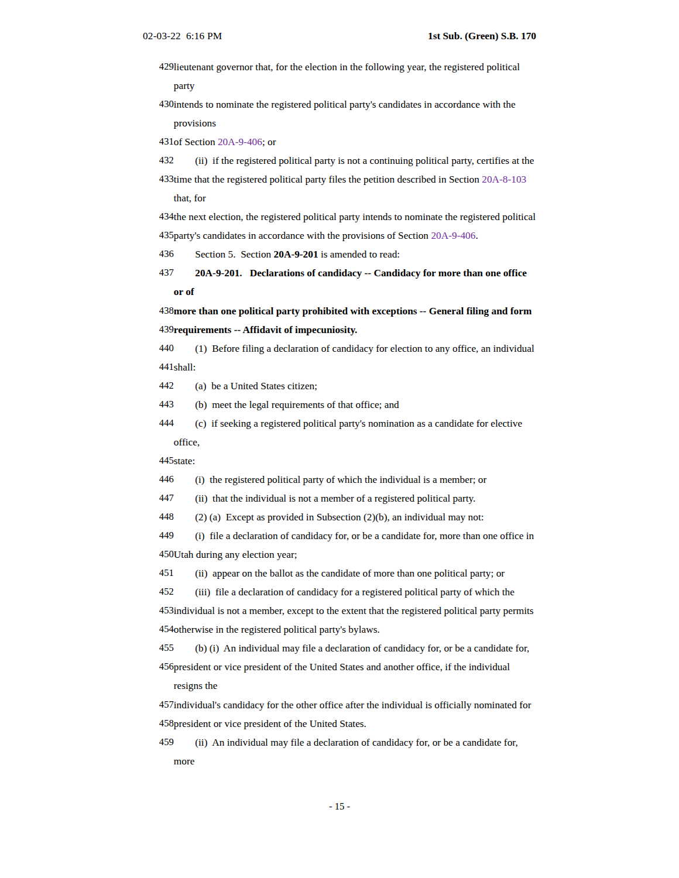02-03-22 6:16 PM
1st Sub. (Green) S.B. 170
| 429 | lieutenant governor that, for the election in the following year, the registered political party |
| 430 | intends to nominate the registered political party's candidates in accordance with the provisions |
| 431 | of Section 20A-9-406 ; or |
| 432 | (ii) if the registered political party is not a continuing political party, certifies at the |
| 433 | time that the registered political party files the petition described in Section 20A-8-103 that, for |
| 434 | the next election, the registered political party intends to nominate the registered political |
| 435 | party's candidates in accordance with the provisions of Section 20A-9-406 . |
| 436 | Section 5. Section 20A-9-201 is amended to read: |
| 437 | 20A-9-201. Declarations of candidacy -- Candidacy for more than one office or of |
| 438 | more than one political party prohibited with exceptions -- General filing and form |
| 439 | requirements -- Affidavit of impecuniosity. |
| 440 | (1) Before filing a declaration of candidacy for election to any office, an individual |
| 441 | shall: |
| 442 | (a) be a United States citizen; |
| 443 | (b) meet the legal requirements of that office; and |
| 444 | (c) if seeking a registered political party's nomination as a candidate for elective office, |
| 445 | state: |
| 446 | (i) the registered political party of which the individual is a member; or |
| 447 | (ii) that the individual is not a member of a registered political party. |
| 448 | (2) (a) Except as provided in Subsection (2)(b), an individual may not: |
| 449 | (i) file a declaration of candidacy for, or be a candidate for, more than one office in |
| 450 | Utah during any election year; |
| 451 | (ii) appear on the ballot as the candidate of more than one political party; or |
| 452 | (iii) file a declaration of candidacy for a registered political party of which the |
| 453 | individual is not a member, except to the extent that the registered political party permits |
| 454 | otherwise in the registered political party's bylaws. |
| 455 | (b) (i) An individual may file a declaration of candidacy for, or be a candidate for, |
| 456 | president or vice president of the United States and another office, if the individual resigns the |
| 457 | individual's candidacy for the other office after the individual is officially nominated for |
| 458 | president or vice president of the United States. |
| 459 | (ii) An individual may file a declaration of candidacy for, or be a candidate for, more |
- 15 -